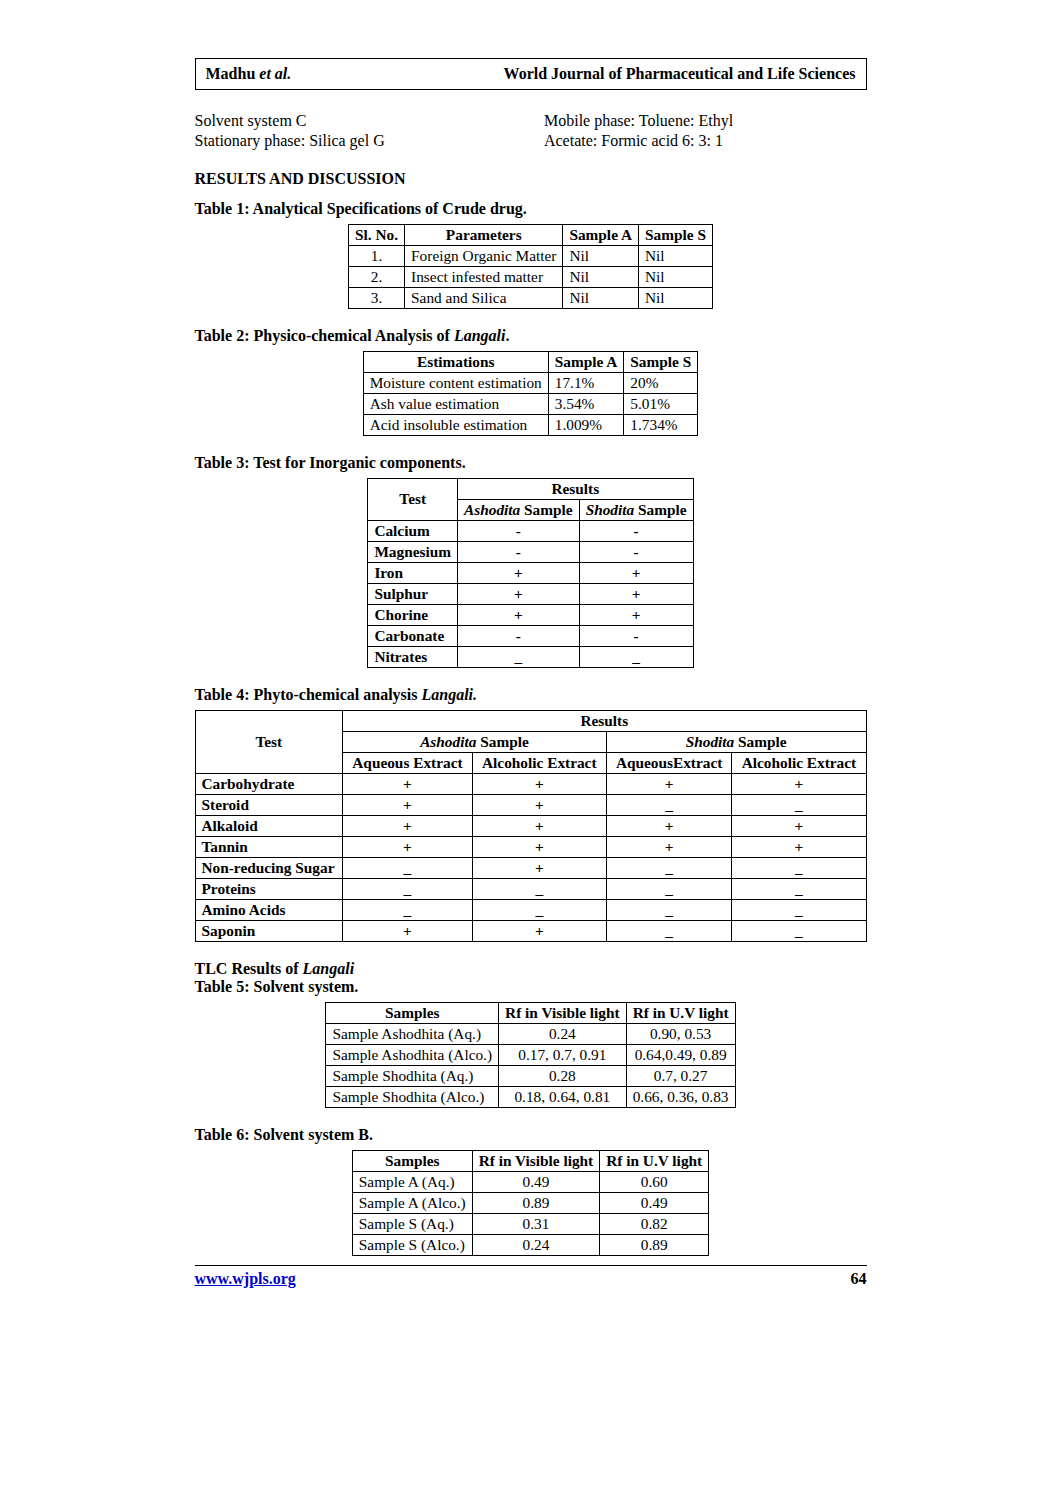Madhu et al.
World Journal of Pharmaceutical and Life Sciences
Solvent system C
Stationary phase: Silica gel G
Mobile phase: Toluene: Ethyl
Acetate: Formic acid 6: 3: 1
RESULTS AND DISCUSSION
Table 1: Analytical Specifications of Crude drug.
| Sl. No. | Parameters | Sample A | Sample S |
| --- | --- | --- | --- |
| 1. | Foreign Organic Matter | Nil | Nil |
| 2. | Insect infested matter | Nil | Nil |
| 3. | Sand and Silica | Nil | Nil |
Table 2: Physico-chemical Analysis of Langali.
| Estimations | Sample A | Sample S |
| --- | --- | --- |
| Moisture content estimation | 17.1% | 20% |
| Ash value estimation | 3.54% | 5.01% |
| Acid insoluble estimation | 1.009% | 1.734% |
Table 3: Test for Inorganic components.
| Test | Results |
| --- | --- |
| Ashodita Sample | Shodita Sample |
| Calcium | - | - |
| Magnesium | - | - |
| Iron | + | + |
| Sulphur | + | + |
| Chorine | + | + |
| Carbonate | - | - |
| Nitrates | _ | _ |
Table 4: Phyto-chemical analysis Langali.
| Test | Results |
| --- | --- |
| Ashodita Sample | Shodita Sample |
| Aqueous Extract | Alcoholic Extract | AqueousExtract | Alcoholic Extract |
| Carbohydrate | + | + | + | + |
| Steroid | + | + | _ | _ |
| Alkaloid | + | + | + | + |
| Tannin | + | + | + | + |
| Non-reducing Sugar | _ | + | _ | _ |
| Proteins | _ | _ | _ | _ |
| Amino Acids | _ | _ | _ | _ |
| Saponin | + | + | _ | _ |
TLC Results of Langali
Table 5: Solvent system.
| Samples | Rf in Visible light | Rf in U.V light |
| --- | --- | --- |
| Sample Ashodhita (Aq.) | 0.24 | 0.90, 0.53 |
| Sample Ashodhita (Alco.) | 0.17, 0.7, 0.91 | 0.64,0.49, 0.89 |
| Sample Shodhita (Aq.) | 0.28 | 0.7, 0.27 |
| Sample Shodhita (Alco.) | 0.18, 0.64, 0.81 | 0.66, 0.36, 0.83 |
Table 6: Solvent system B.
| Samples | Rf in Visible light | Rf in U.V light |
| --- | --- | --- |
| Sample A (Aq.) | 0.49 | 0.60 |
| Sample A (Alco.) | 0.89 | 0.49 |
| Sample S (Aq.) | 0.31 | 0.82 |
| Sample S (Alco.) | 0.24 | 0.89 |
www.wjpls.org
64